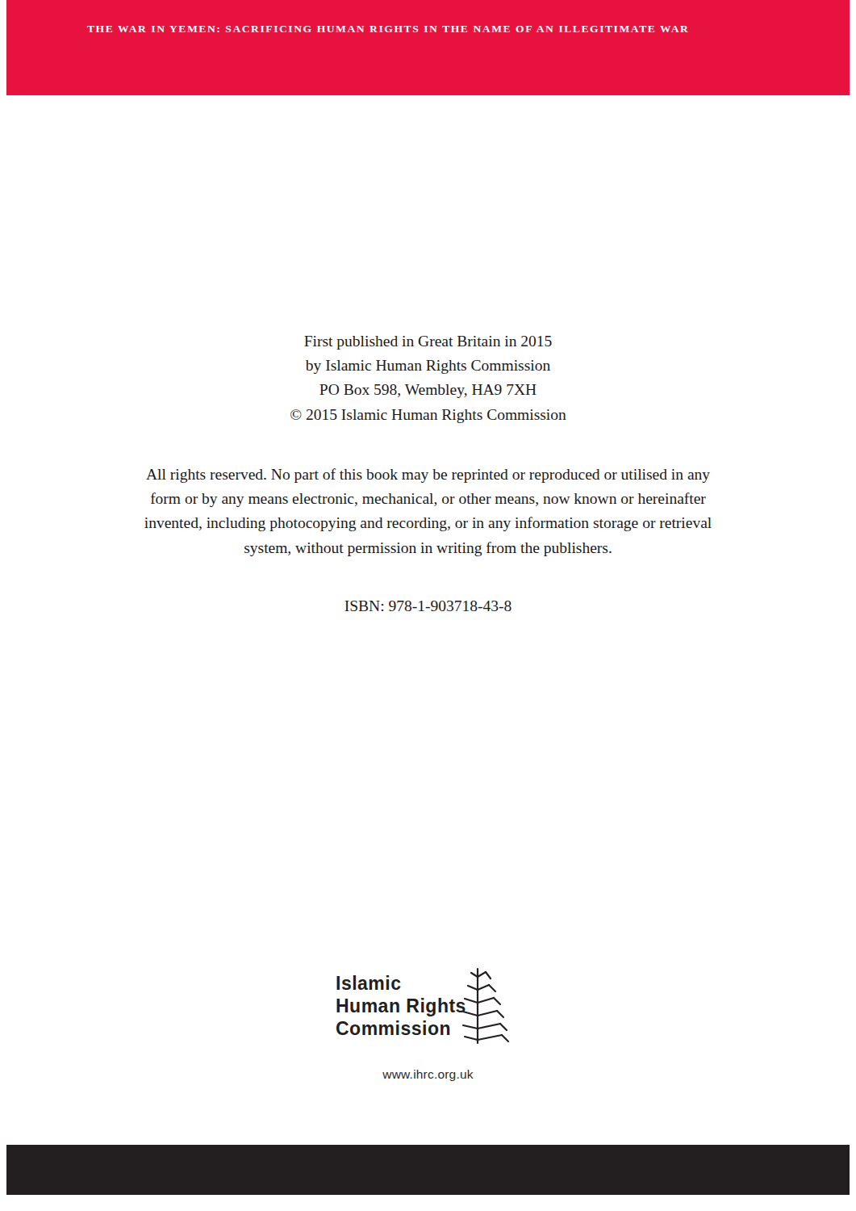The War in Yemen: Sacrificing Human Rights in the Name of an Illegitimate War
First published in Great Britain in 2015
by Islamic Human Rights Commission
PO Box 598, Wembley, HA9 7XH
© 2015 Islamic Human Rights Commission
All rights reserved. No part of this book may be reprinted or reproduced or utilised in any form or by any means electronic, mechanical, or other means, now known or hereinafter invented, including photocopying and recording, or in any information storage or retrieval system, without permission in writing from the publishers.
ISBN: 978-1-903718-43-8
Islamic Human Rights Commission
www.ihrc.org.uk